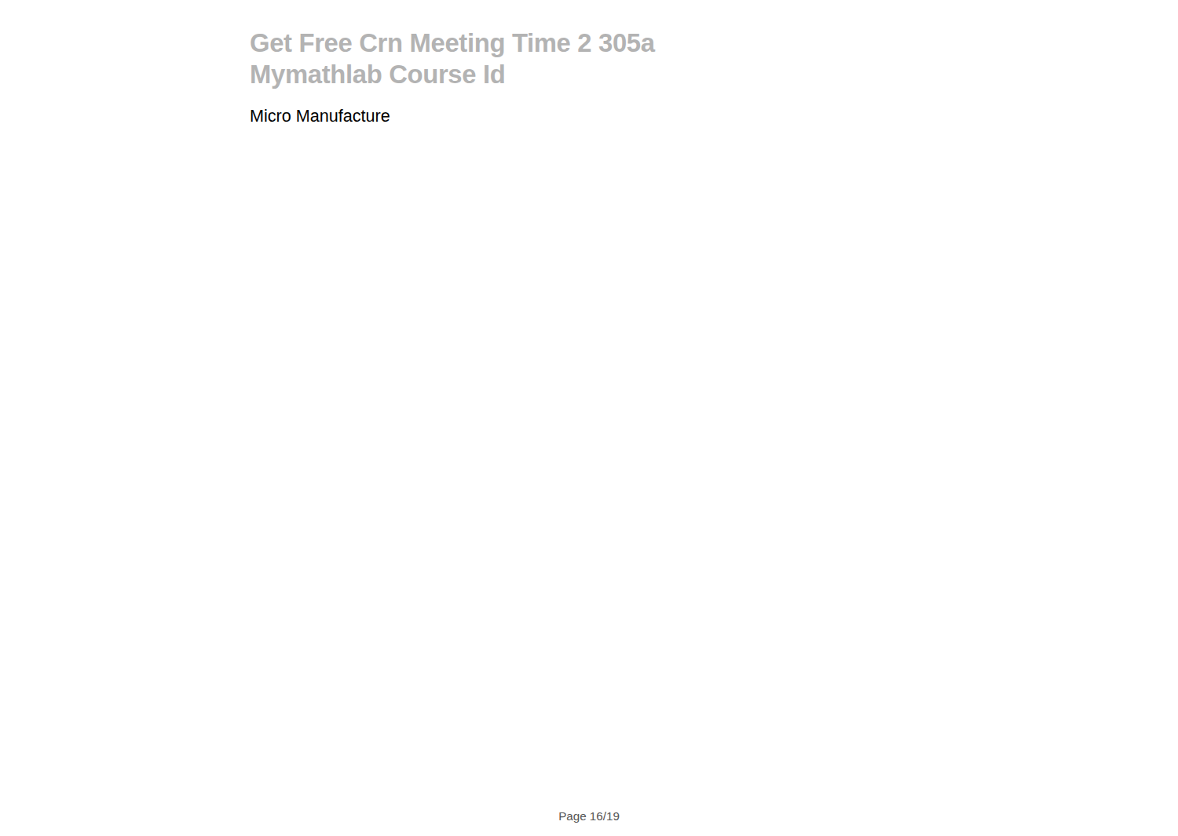Get Free Crn Meeting Time 2 305a Mymathlab Course Id
Micro Manufacture
Page 16/19